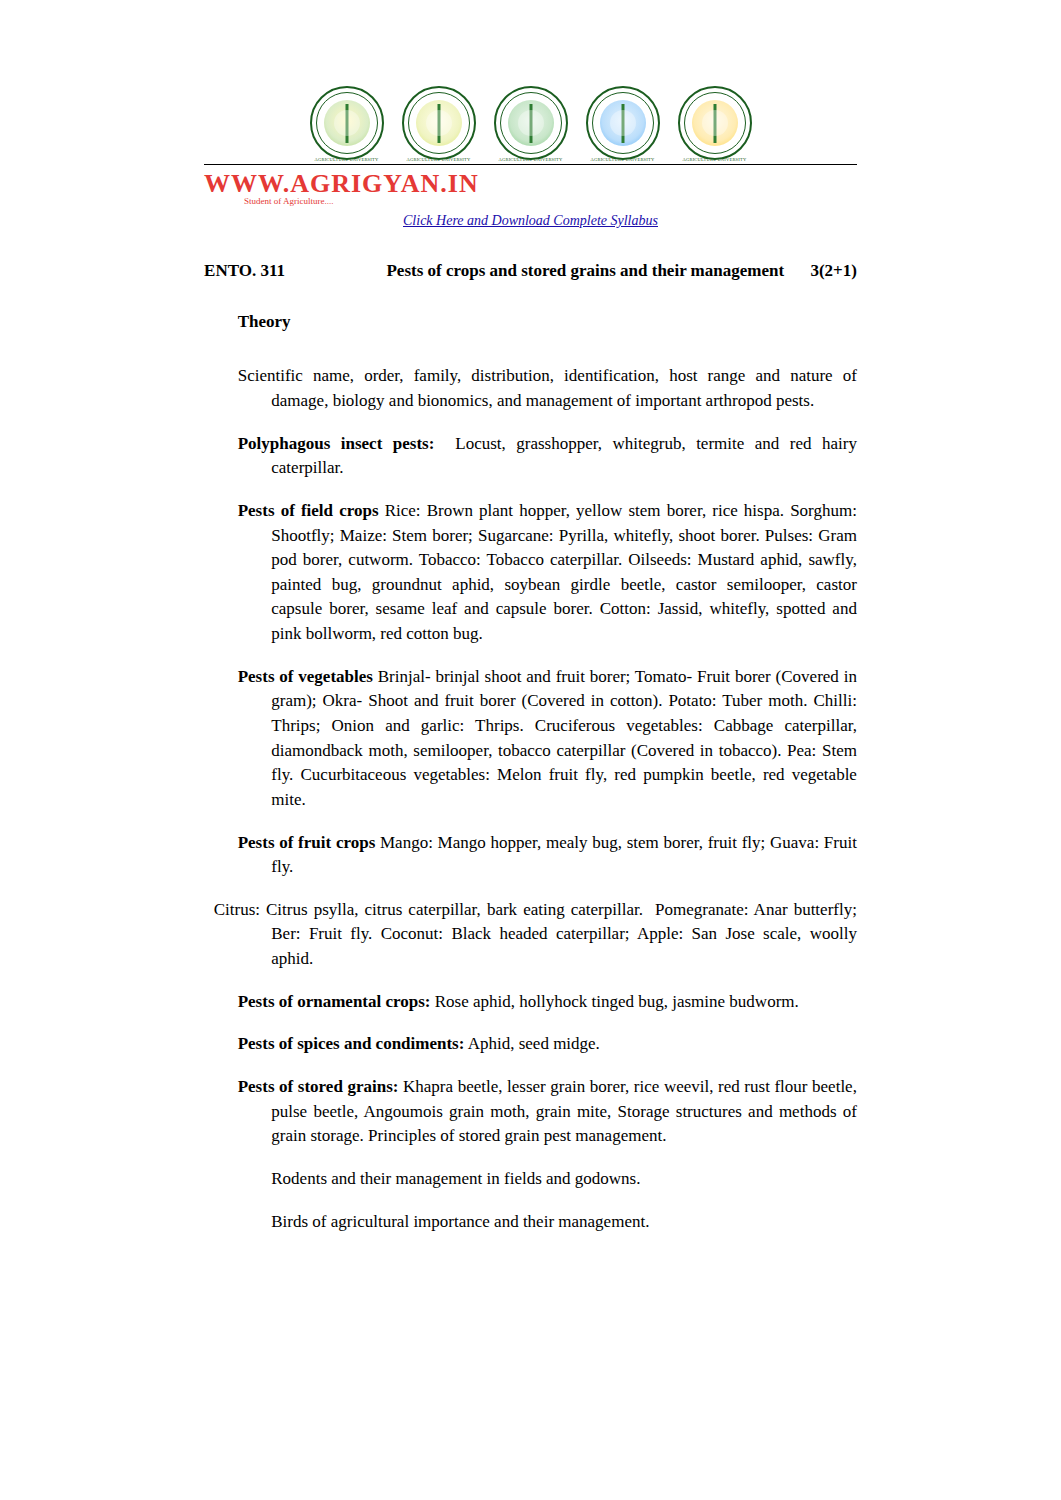AGRICULTURE UNIVERSITY
AGRICULTURE UNIVERSITY
AGRICULTURE UNIVERSITY
AGRICULTURE UNIVERSITY
AGRICULTURE UNIVERSITY
WWW.AGRIGYAN.IN
Student of Agriculture....
Click Here and Download Complete Syllabus
ENTO. 311 Pests of crops and stored grains and their management 3(2+1)
Theory
Scientific name, order, family, distribution, identification, host range and nature of damage, biology and bionomics, and management of important arthropod pests.
Polyphagous insect pests: Locust, grasshopper, whitegrub, termite and red hairy caterpillar.
Pests of field crops Rice: Brown plant hopper, yellow stem borer, rice hispa. Sorghum: Shootfly; Maize: Stem borer; Sugarcane: Pyrilla, whitefly, shoot borer. Pulses: Gram pod borer, cutworm. Tobacco: Tobacco caterpillar. Oilseeds: Mustard aphid, sawfly, painted bug, groundnut aphid, soybean girdle beetle, castor semilooper, castor capsule borer, sesame leaf and capsule borer. Cotton: Jassid, whitefly, spotted and pink bollworm, red cotton bug.
Pests of vegetables Brinjal- brinjal shoot and fruit borer; Tomato- Fruit borer (Covered in gram); Okra- Shoot and fruit borer (Covered in cotton). Potato: Tuber moth. Chilli: Thrips; Onion and garlic: Thrips. Cruciferous vegetables: Cabbage caterpillar, diamondback moth, semilooper, tobacco caterpillar (Covered in tobacco). Pea: Stem fly. Cucurbitaceous vegetables: Melon fruit fly, red pumpkin beetle, red vegetable mite.
Pests of fruit crops Mango: Mango hopper, mealy bug, stem borer, fruit fly; Guava: Fruit fly.
Citrus: Citrus psylla, citrus caterpillar, bark eating caterpillar. Pomegranate: Anar butterfly; Ber: Fruit fly. Coconut: Black headed caterpillar; Apple: San Jose scale, woolly aphid.
Pests of ornamental crops: Rose aphid, hollyhock tinged bug, jasmine budworm.
Pests of spices and condiments: Aphid, seed midge.
Pests of stored grains: Khapra beetle, lesser grain borer, rice weevil, red rust flour beetle, pulse beetle, Angoumois grain moth, grain mite, Storage structures and methods of grain storage. Principles of stored grain pest management.
Rodents and their management in fields and godowns.
Birds of agricultural importance and their management.